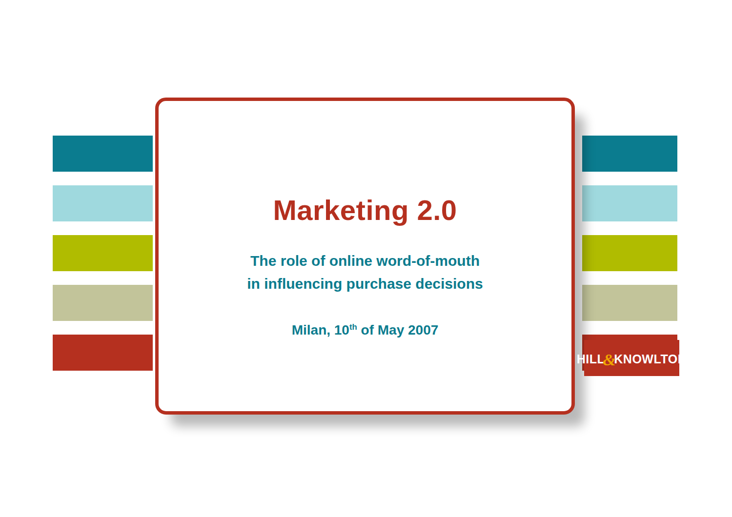HILL&KNOWLTON
Marketing 2.0
The role of online word-of-mouth
in influencing purchase decisions
Milan, 10th of May 2007